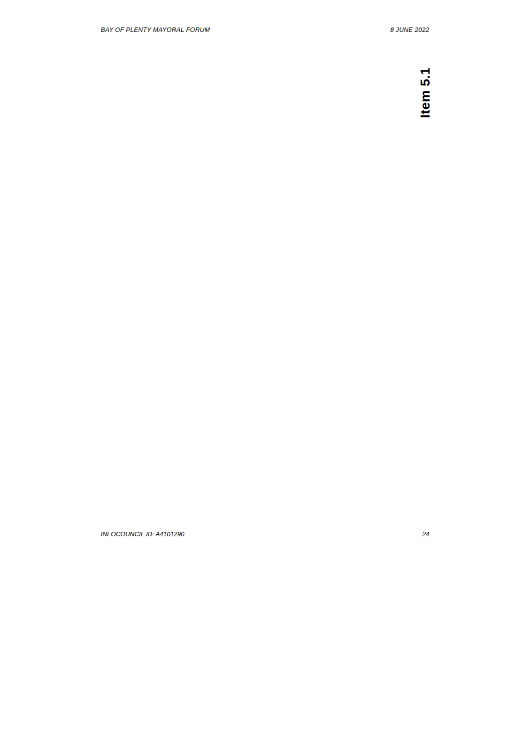Bay of Plenty Mayoral Forum
8 June 2022
Item 5.1
InfoCouncil ID: A4101290
24